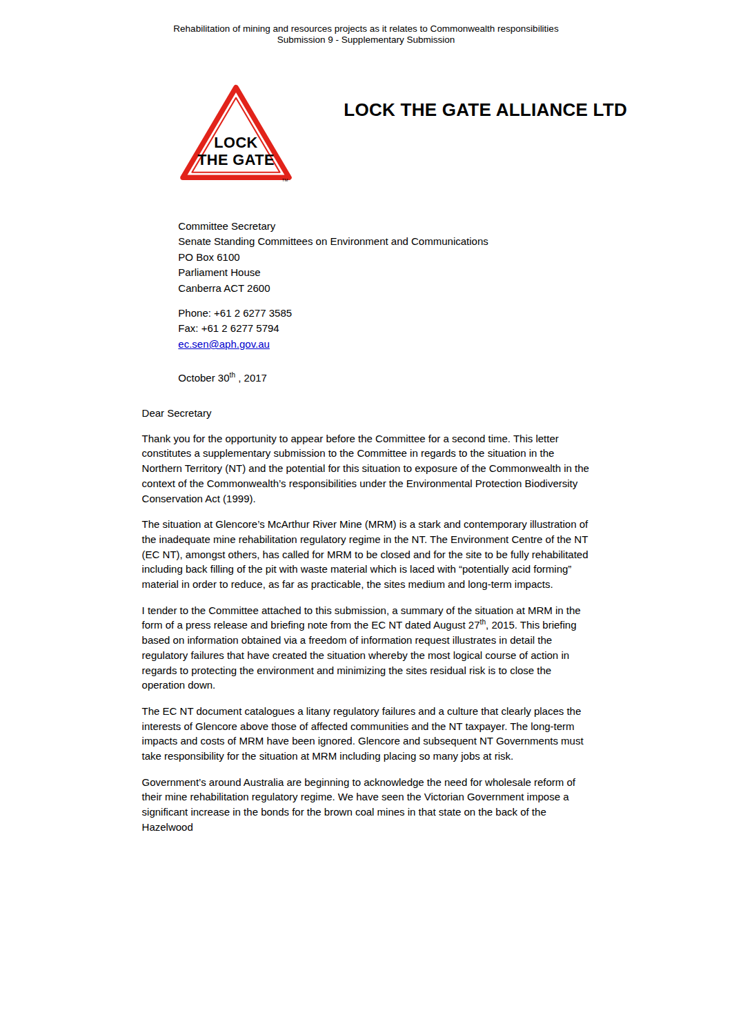Rehabilitation of mining and resources projects as it relates to Commonwealth responsibilities Submission 9 - Supplementary Submission
LOCK THE GATE TM
LOCK THE GATE ALLIANCE LTD
Committee Secretary
Senate Standing Committees on Environment and Communications
PO Box 6100
Parliament House
Canberra ACT 2600
Phone: +61 2 6277 3585
Fax: +61 2 6277 5794
ec.sen@aph.gov.au
October 30th , 2017
Dear Secretary
Thank you for the opportunity to appear before the Committee for a second time. This letter constitutes a supplementary submission to the Committee in regards to the situation in the Northern Territory (NT) and the potential for this situation to exposure of the Commonwealth in the context of the Commonwealth’s responsibilities under the Environmental Protection Biodiversity Conservation Act (1999).
The situation at Glencore’s McArthur River Mine (MRM) is a stark and contemporary illustration of the inadequate mine rehabilitation regulatory regime in the NT. The Environment Centre of the NT (EC NT), amongst others, has called for MRM to be closed and for the site to be fully rehabilitated including back filling of the pit with waste material which is laced with “potentially acid forming” material in order to reduce, as far as practicable, the sites medium and long-term impacts.
I tender to the Committee attached to this submission, a summary of the situation at MRM in the form of a press release and briefing note from the EC NT dated August 27th, 2015. This briefing based on information obtained via a freedom of information request illustrates in detail the regulatory failures that have created the situation whereby the most logical course of action in regards to protecting the environment and minimizing the sites residual risk is to close the operation down.
The EC NT document catalogues a litany regulatory failures and a culture that clearly places the interests of Glencore above those of affected communities and the NT taxpayer. The long-term impacts and costs of MRM have been ignored. Glencore and subsequent NT Governments must take responsibility for the situation at MRM including placing so many jobs at risk.
Government’s around Australia are beginning to acknowledge the need for wholesale reform of their mine rehabilitation regulatory regime. We have seen the Victorian Government impose a significant increase in the bonds for the brown coal mines in that state on the back of the Hazelwood